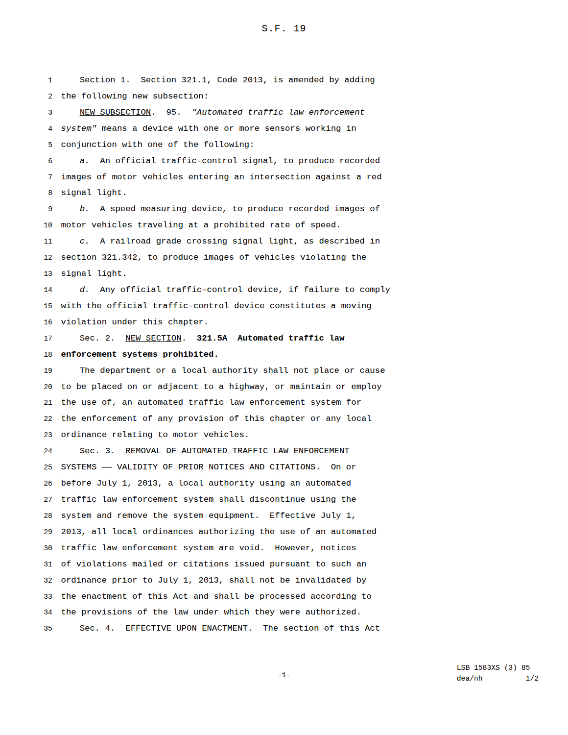S.F. 19
1 Section 1. Section 321.1, Code 2013, is amended by adding
2 the following new subsection:
3 NEW SUBSECTION. 95. "Automated traffic law enforcement
4 system" means a device with one or more sensors working in
5 conjunction with one of the following:
6 a. An official traffic-control signal, to produce recorded
7 images of motor vehicles entering an intersection against a red
8 signal light.
9 b. A speed measuring device, to produce recorded images of
10 motor vehicles traveling at a prohibited rate of speed.
11 c. A railroad grade crossing signal light, as described in
12 section 321.342, to produce images of vehicles violating the
13 signal light.
14 d. Any official traffic-control device, if failure to comply
15 with the official traffic-control device constitutes a moving
16 violation under this chapter.
17 Sec. 2. NEW SECTION. 321.5A Automated traffic law
18 enforcement systems prohibited.
19 The department or a local authority shall not place or cause
20 to be placed on or adjacent to a highway, or maintain or employ
21 the use of, an automated traffic law enforcement system for
22 the enforcement of any provision of this chapter or any local
23 ordinance relating to motor vehicles.
24 Sec. 3. REMOVAL OF AUTOMATED TRAFFIC LAW ENFORCEMENT
25 SYSTEMS —— VALIDITY OF PRIOR NOTICES AND CITATIONS. On or
26 before July 1, 2013, a local authority using an automated
27 traffic law enforcement system shall discontinue using the
28 system and remove the system equipment. Effective July 1,
292013, all local ordinances authorizing the use of an automated
30 traffic law enforcement system are void. However, notices
31 of violations mailed or citations issued pursuant to such an
32 ordinance prior to July 1, 2013, shall not be invalidated by
33 the enactment of this Act and shall be processed according to
34 the provisions of the law under which they were authorized.
35 Sec. 4. EFFECTIVE UPON ENACTMENT. The section of this Act
-1- LSB 1583XS (3) 85
dea/nh 1/2